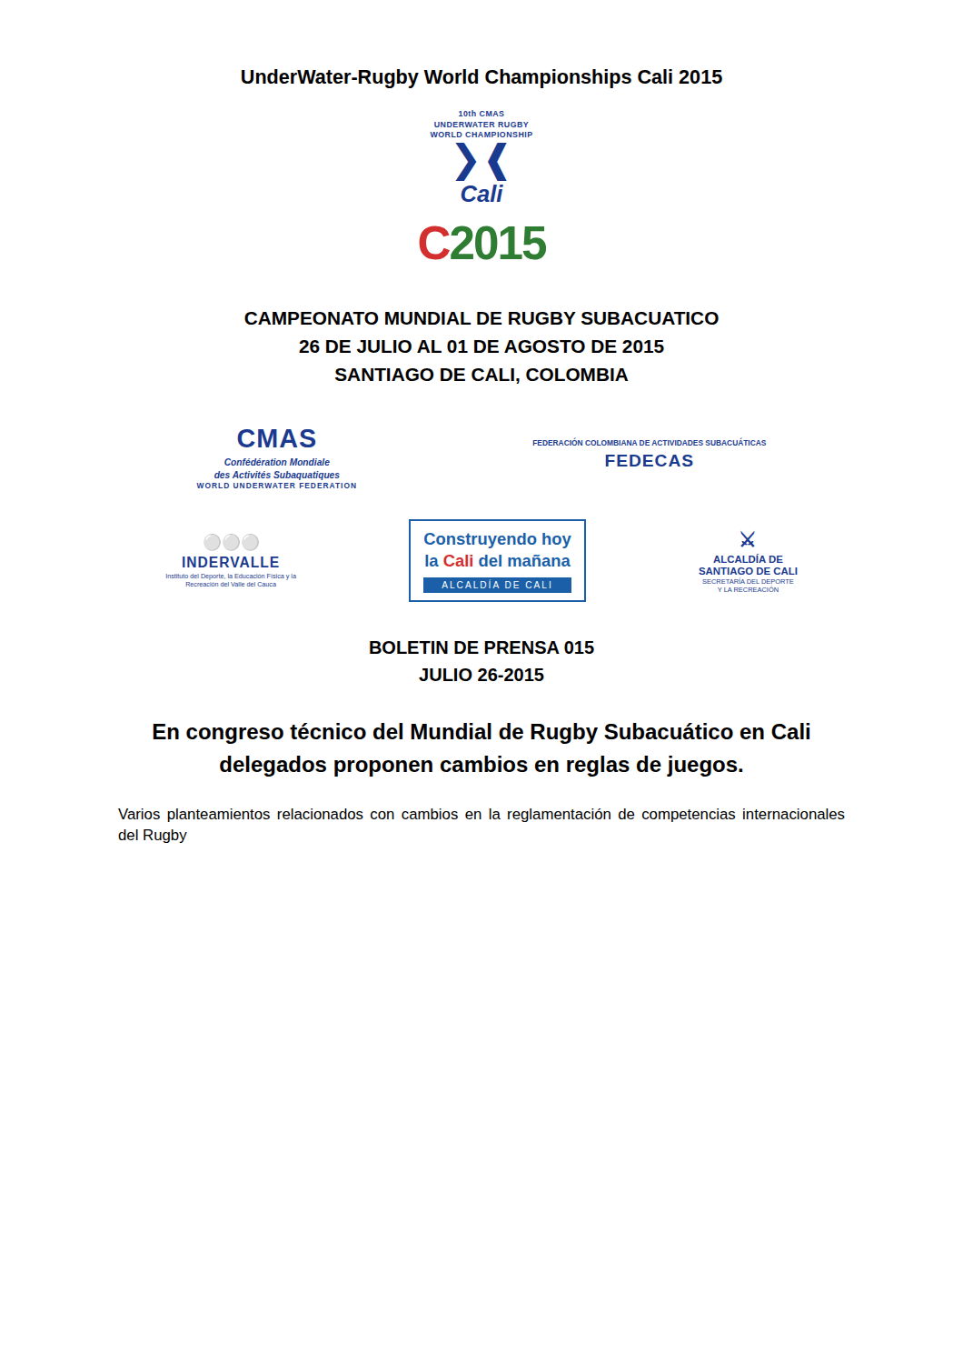UnderWater-Rugby World Championships Cali 2015
10th CMAS
UNDERWATER RUGBY
WORLD CHAMPIONSHIP
❯❰
Cali
C 2015
CAMPEONATO MUNDIAL DE RUGBY SUBACUATICO
26 DE JULIO AL 01 DE AGOSTO DE 2015
SANTIAGO DE CALI, COLOMBIA
CMAS Confédération Mondiale
des Activités Subaquatiques WORLD UNDERWATER FEDERATION
FEDERACIÓN COLOMBIANA DE ACTIVIDADES SUBACUÁTICAS FEDECAS
⚪⚪⚪ INDERVALLE Instituto del Deporte, la Educación Física y la
Recreación del Valle del Cauca
Construyendo hoy
la Cali del mañana ALCALDÍA DE CALI
⚔ ALCALDÍA DE
SANTIAGO DE CALI SECRETARÍA DEL DEPORTE
Y LA RECREACIÓN
BOLETIN DE PRENSA 015
JULIO 26-2015
En congreso técnico del Mundial de Rugby Subacuático en Cali delegados proponen cambios en reglas de juegos.
Varios planteamientos relacionados con cambios en la reglamentación de competencias internacionales del Rugby